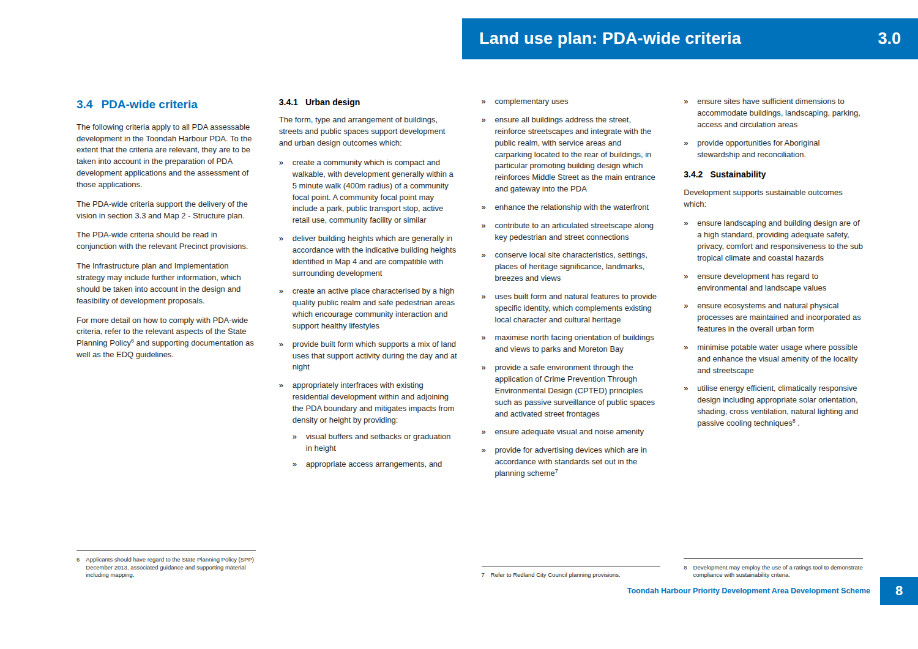Land use plan: PDA-wide criteria
3.0
3.4 PDA-wide criteria
The following criteria apply to all PDA assessable development in the Toondah Harbour PDA. To the extent that the criteria are relevant, they are to be taken into account in the preparation of PDA development applications and the assessment of those applications.
The PDA-wide criteria support the delivery of the vision in section 3.3 and Map 2 - Structure plan.
The PDA-wide criteria should be read in conjunction with the relevant Precinct provisions.
The Infrastructure plan and Implementation strategy may include further information, which should be taken into account in the design and feasibility of development proposals.
For more detail on how to comply with PDA-wide criteria, refer to the relevant aspects of the State Planning Policy6 and supporting documentation as well as the EDQ guidelines.
6 Applicants should have regard to the State Planning Policy (SPP) December 2013, associated guidance and supporting material including mapping.
3.4.1 Urban design
The form, type and arrangement of buildings, streets and public spaces support development and urban design outcomes which:
create a community which is compact and walkable, with development generally within a 5 minute walk (400m radius) of a community focal point. A community focal point may include a park, public transport stop, active retail use, community facility or similar
deliver building heights which are generally in accordance with the indicative building heights identified in Map 4 and are compatible with surrounding development
create an active place characterised by a high quality public realm and safe pedestrian areas which encourage community interaction and support healthy lifestyles
provide built form which supports a mix of land uses that support activity during the day and at night
appropriately interfraces with existing residential development within and adjoining the PDA boundary and mitigates impacts from density or height by providing:
visual buffers and setbacks or graduation in height
appropriate access arrangements, and
complementary uses
ensure all buildings address the street, reinforce streetscapes and integrate with the public realm, with service areas and carparking located to the rear of buildings, in particular promoting building design which reinforces Middle Street as the main entrance and gateway into the PDA
enhance the relationship with the waterfront
contribute to an articulated streetscape along key pedestrian and street connections
conserve local site characteristics, settings, places of heritage significance, landmarks, breezes and views
uses built form and natural features to provide specific identity, which complements existing local character and cultural heritage
maximise north facing orientation of buildings and views to parks and Moreton Bay
provide a safe environment through the application of Crime Prevention Through Environmental Design (CPTED) principles such as passive surveillance of public spaces and activated street frontages
ensure adequate visual and noise amenity
provide for advertising devices which are in accordance with standards set out in the planning scheme7
7 Refer to Redland City Council planning provisions.
ensure sites have sufficient dimensions to accommodate buildings, landscaping, parking, access and circulation areas
provide opportunities for Aboriginal stewardship and reconciliation.
3.4.2 Sustainability
Development supports sustainable outcomes which:
ensure landscaping and building design are of a high standard, providing adequate safety, privacy, comfort and responsiveness to the sub tropical climate and coastal hazards
ensure development has regard to environmental and landscape values
ensure ecosystems and natural physical processes are maintained and incorporated as features in the overall urban form
minimise potable water usage where possible and enhance the visual amenity of the locality and streetscape
utilise energy efficient, climatically responsive design including appropriate solar orientation, shading, cross ventilation, natural lighting and passive cooling techniques8 .
8 Development may employ the use of a ratings tool to demonstrate compliance with sustainability criteria.
Toondah Harbour Priority Development Area Development Scheme
8